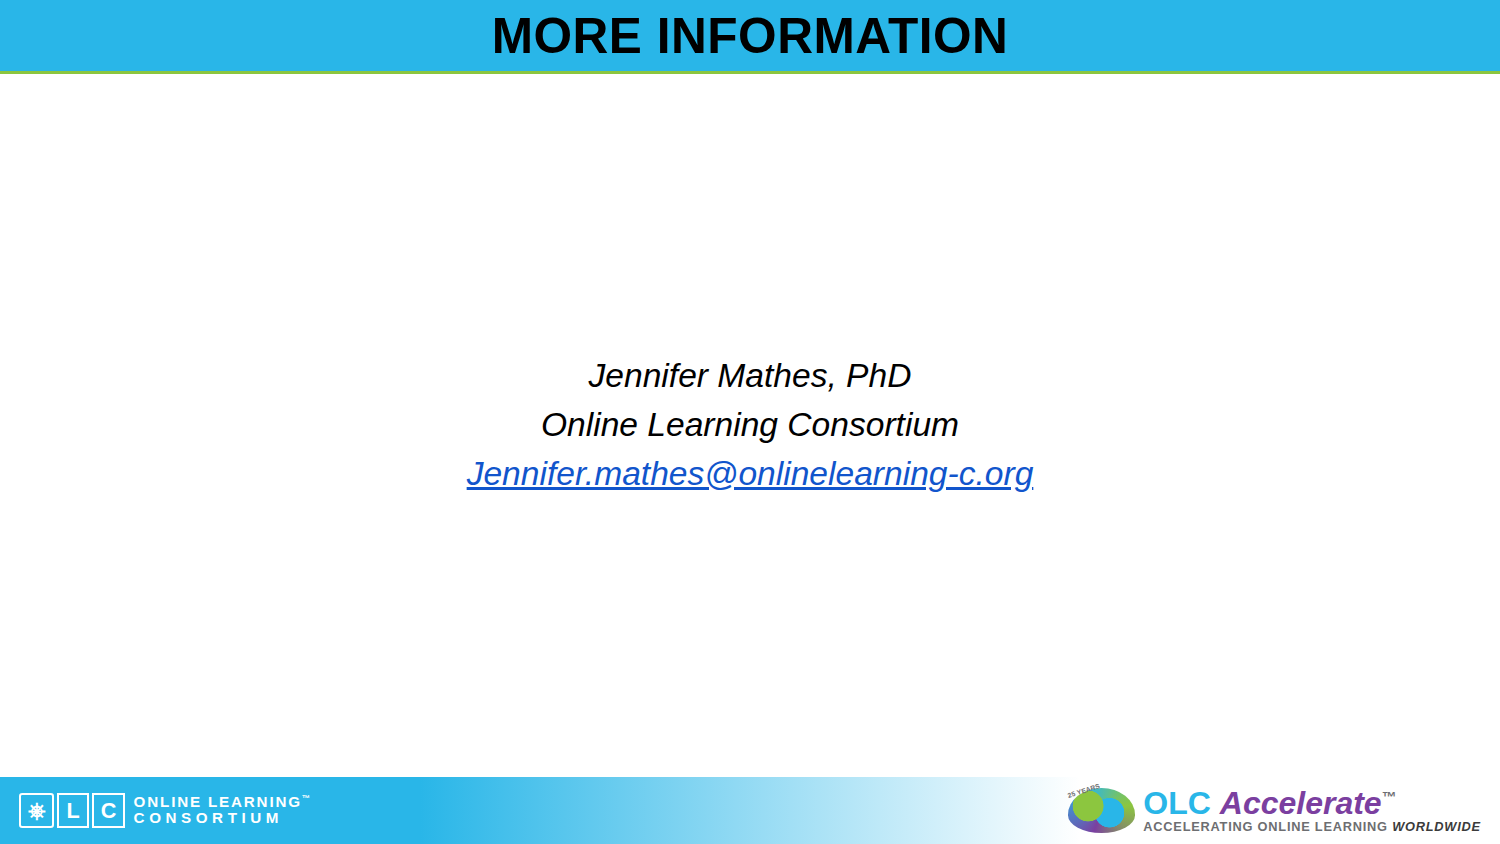More Information
Jennifer Mathes, PhD Online Learning Consortium Jennifer.mathes@onlinelearning-c.org
⎈ L C
Online Learning™ Consortium
OLC Accelerate™
Accelerating Online Learning Worldwide